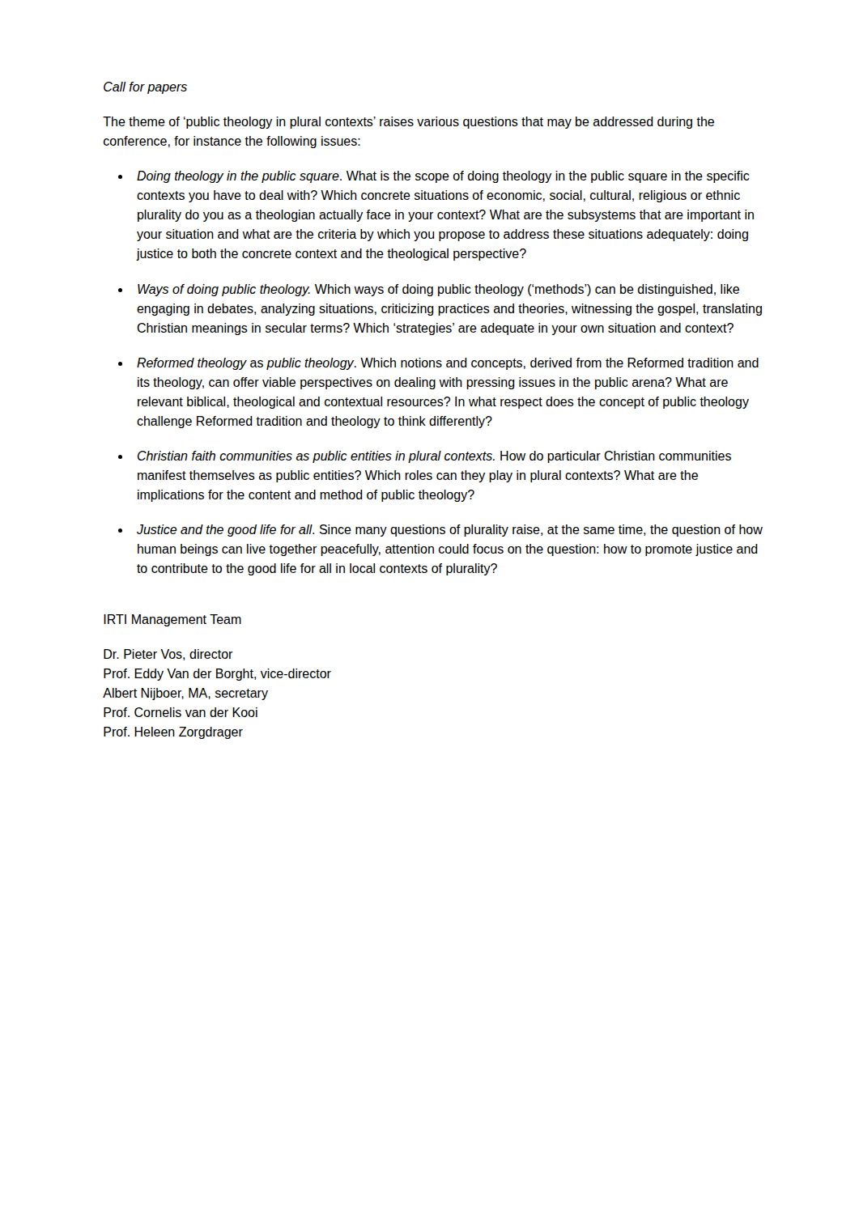Call for papers
The theme of ‘public theology in plural contexts’ raises various questions that may be addressed during the conference, for instance the following issues:
Doing theology in the public square. What is the scope of doing theology in the public square in the specific contexts you have to deal with? Which concrete situations of economic, social, cultural, religious or ethnic plurality do you as a theologian actually face in your context? What are the subsystems that are important in your situation and what are the criteria by which you propose to address these situations adequately: doing justice to both the concrete context and the theological perspective?
Ways of doing public theology. Which ways of doing public theology (‘methods’) can be distinguished, like engaging in debates, analyzing situations, criticizing practices and theories, witnessing the gospel, translating Christian meanings in secular terms? Which ‘strategies’ are adequate in your own situation and context?
Reformed theology as public theology. Which notions and concepts, derived from the Reformed tradition and its theology, can offer viable perspectives on dealing with pressing issues in the public arena? What are relevant biblical, theological and contextual resources? In what respect does the concept of public theology challenge Reformed tradition and theology to think differently?
Christian faith communities as public entities in plural contexts. How do particular Christian communities manifest themselves as public entities? Which roles can they play in plural contexts? What are the implications for the content and method of public theology?
Justice and the good life for all. Since many questions of plurality raise, at the same time, the question of how human beings can live together peacefully, attention could focus on the question: how to promote justice and to contribute to the good life for all in local contexts of plurality?
IRTI Management Team
Dr. Pieter Vos, director Prof. Eddy Van der Borght, vice-director Albert Nijboer, MA, secretary Prof. Cornelis van der Kooi Prof. Heleen Zorgdrager